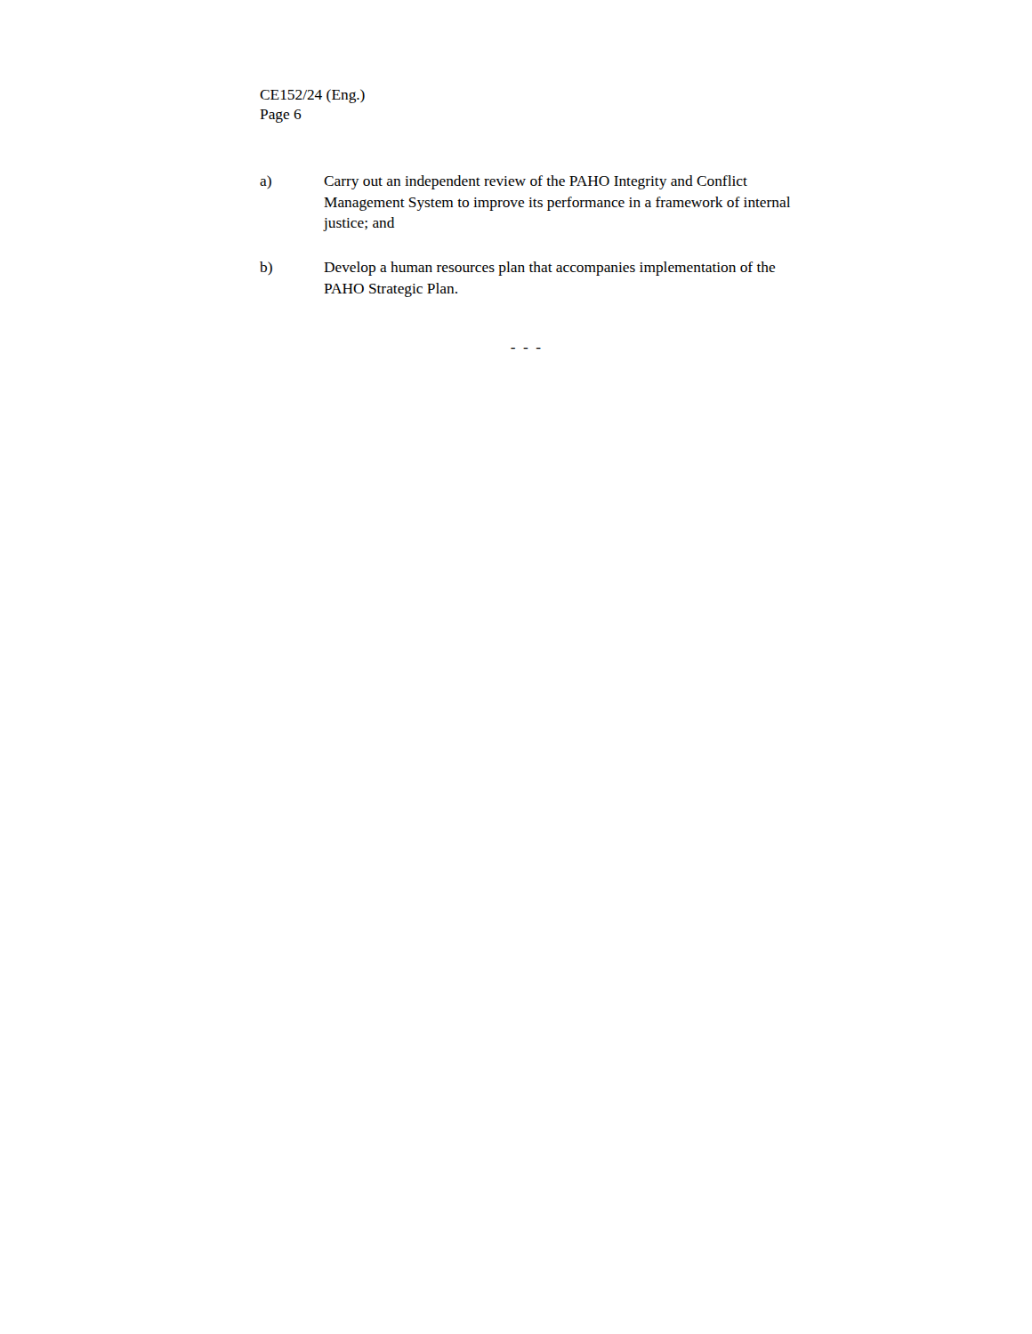CE152/24 (Eng.)
Page 6
a) Carry out an independent review of the PAHO Integrity and Conflict Management System to improve its performance in a framework of internal justice; and
b) Develop a human resources plan that accompanies implementation of the PAHO Strategic Plan.
- - -